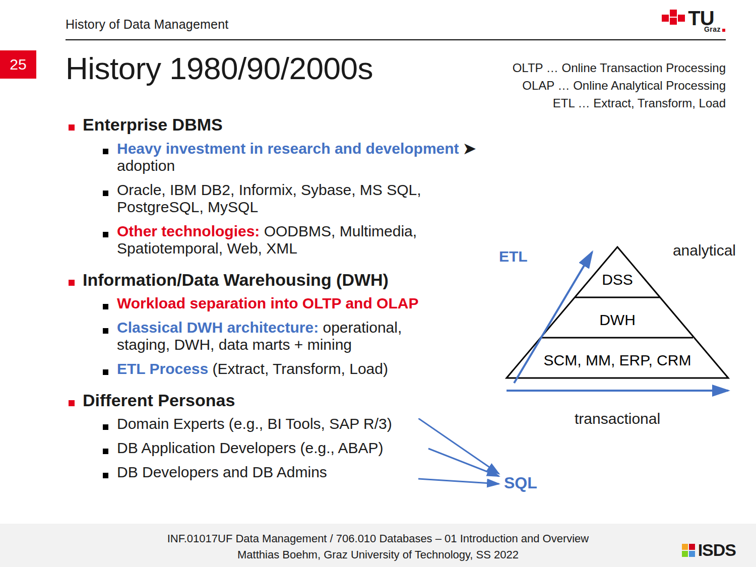History of Data Management
TU
Graz
25
History 1980/90/2000s
OLTP … Online Transaction Processing
OLAP … Online Analytical Processing
ETL … Extract, Transform, Load
Enterprise DBMS
Heavy investment in research and development ➤ adoption
Oracle, IBM DB2, Informix, Sybase, MS SQL, PostgreSQL, MySQL
Other technologies: OODBMS, Multimedia, Spatiotemporal, Web, XML
Information/Data Warehousing (DWH)
Workload separation into OLTP and OLAP
Classical DWH architecture: operational,
staging, DWH, data marts + mining
ETL Process (Extract, Transform, Load)
Different Personas
Domain Experts (e.g., BI Tools, SAP R/3)
DB Application Developers (e.g., ABAP)
DB Developers and DB Admins
ETL
analytical
transactional
DSS DWH SCM, MM, ERP, CRM
SQL
INF.01017UF Data Management / 706.010 Databases – 01 Introduction and Overview
Matthias Boehm, Graz University of Technology, SS 2022
ISDS